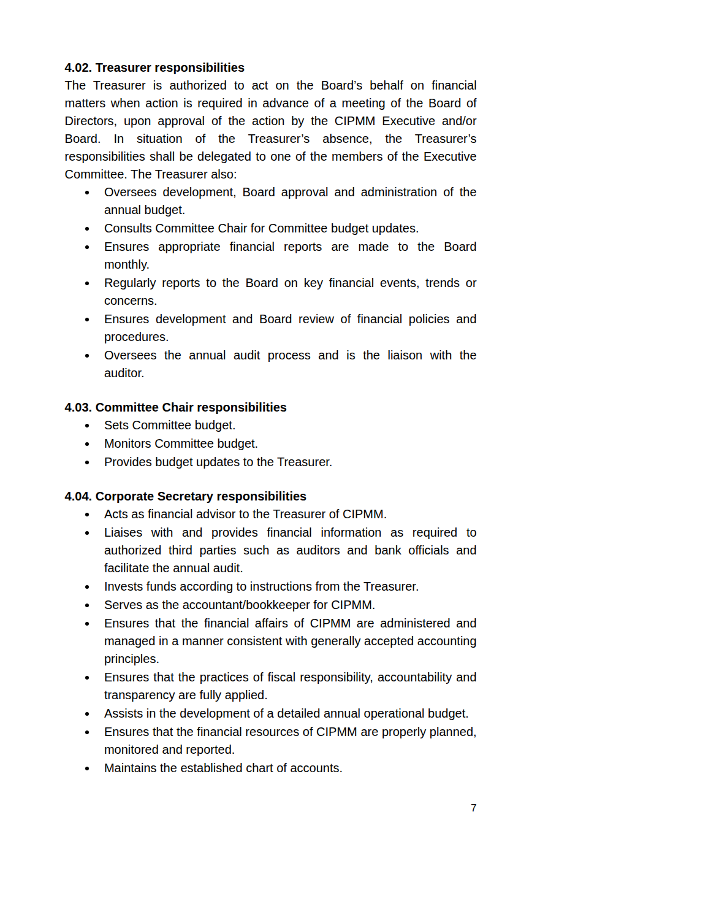4.02. Treasurer responsibilities
The Treasurer is authorized to act on the Board’s behalf on financial matters when action is required in advance of a meeting of the Board of Directors, upon approval of the action by the CIPMM Executive and/or Board. In situation of the Treasurer’s absence, the Treasurer’s responsibilities shall be delegated to one of the members of the Executive Committee. The Treasurer also:
Oversees development, Board approval and administration of the annual budget.
Consults Committee Chair for Committee budget updates.
Ensures appropriate financial reports are made to the Board monthly.
Regularly reports to the Board on key financial events, trends or concerns.
Ensures development and Board review of financial policies and procedures.
Oversees the annual audit process and is the liaison with the auditor.
4.03. Committee Chair responsibilities
Sets Committee budget.
Monitors Committee budget.
Provides budget updates to the Treasurer.
4.04. Corporate Secretary responsibilities
Acts as financial advisor to the Treasurer of CIPMM.
Liaises with and provides financial information as required to authorized third parties such as auditors and bank officials and facilitate the annual audit.
Invests funds according to instructions from the Treasurer.
Serves as the accountant/bookkeeper for CIPMM.
Ensures that the financial affairs of CIPMM are administered and managed in a manner consistent with generally accepted accounting principles.
Ensures that the practices of fiscal responsibility, accountability and transparency are fully applied.
Assists in the development of a detailed annual operational budget.
Ensures that the financial resources of CIPMM are properly planned, monitored and reported.
Maintains the established chart of accounts.
7